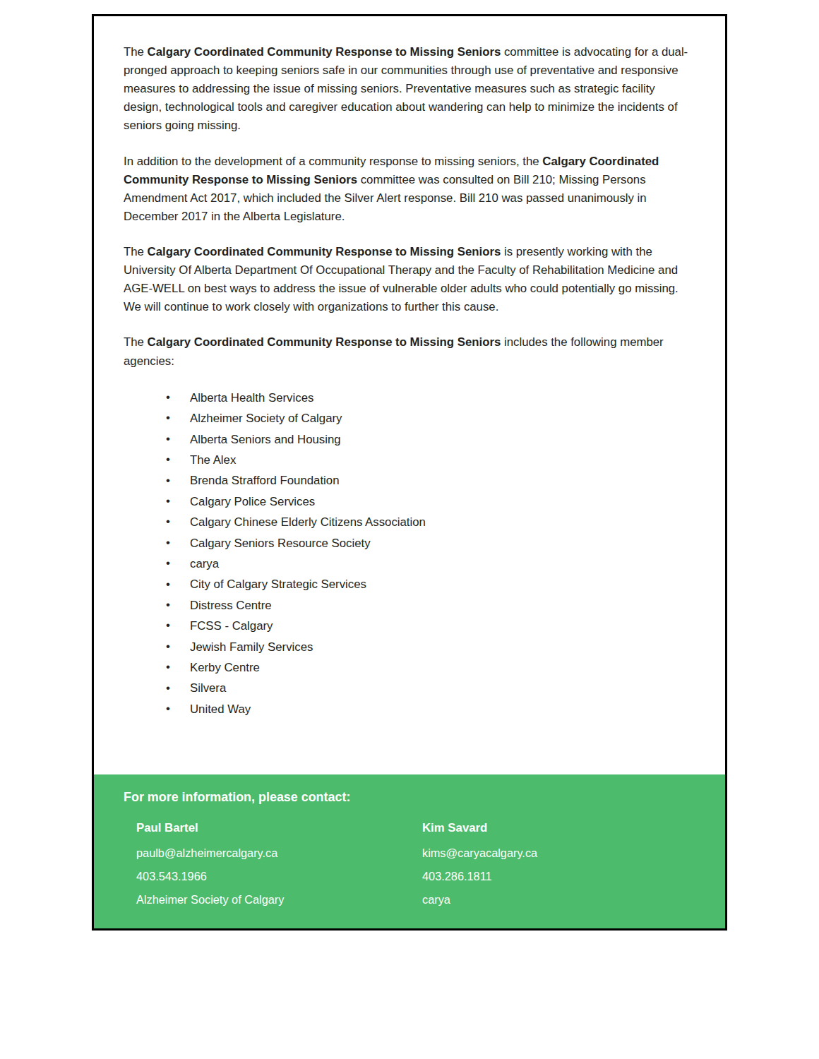The Calgary Coordinated Community Response to Missing Seniors committee is advocating for a dual-pronged approach to keeping seniors safe in our communities through use of preventative and responsive measures to addressing the issue of missing seniors. Preventative measures such as strategic facility design, technological tools and caregiver education about wandering can help to minimize the incidents of seniors going missing.
In addition to the development of a community response to missing seniors, the Calgary Coordinated Community Response to Missing Seniors committee was consulted on Bill 210; Missing Persons Amendment Act 2017, which included the Silver Alert response. Bill 210 was passed unanimously in December 2017 in the Alberta Legislature.
The Calgary Coordinated Community Response to Missing Seniors is presently working with the University Of Alberta Department Of Occupational Therapy and the Faculty of Rehabilitation Medicine and AGE-WELL on best ways to address the issue of vulnerable older adults who could potentially go missing. We will continue to work closely with organizations to further this cause.
The Calgary Coordinated Community Response to Missing Seniors includes the following member agencies:
Alberta Health Services
Alzheimer Society of Calgary
Alberta Seniors and Housing
The Alex
Brenda Strafford Foundation
Calgary Police Services
Calgary Chinese Elderly Citizens Association
Calgary Seniors Resource Society
carya
City of Calgary Strategic Services
Distress Centre
FCSS - Calgary
Jewish Family Services
Kerby Centre
Silvera
United Way
For more information, please contact:
Paul Bartel
paulb@alzheimercalgary.ca
403.543.1966
Alzheimer Society of Calgary
Kim Savard
kims@caryacalgary.ca
403.286.1811
carya